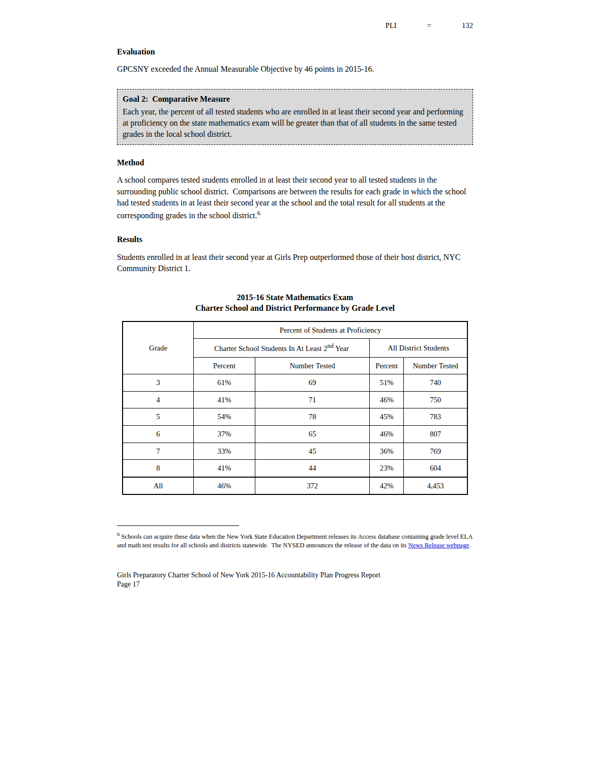PLI=132
Evaluation
GPCSNY exceeded the Annual Measurable Objective by 46 points in 2015-16.
Goal 2: Comparative Measure
Each year, the percent of all tested students who are enrolled in at least their second year and performing at proficiency on the state mathematics exam will be greater than that of all students in the same tested grades in the local school district.
Method
A school compares tested students enrolled in at least their second year to all tested students in the surrounding public school district. Comparisons are between the results for each grade in which the school had tested students in at least their second year at the school and the total result for all students at the corresponding grades in the school district.6
Results
Students enrolled in at least their second year at Girls Prep outperformed those of their host district, NYC Community District 1.
2015-16 State Mathematics Exam
Charter School and District Performance by Grade Level
| Grade | Percent of Students at Proficiency |
| --- | --- |
| Charter School Students In At Least 2 nd Year | All District Students |
| Percent | Number Tested | Percent | Number Tested |
| 3 | 61% | 69 | 51% | 740 |
| 4 | 41% | 71 | 46% | 750 |
| 5 | 54% | 78 | 45% | 783 |
| 6 | 37% | 65 | 46% | 807 |
| 7 | 33% | 45 | 36% | 769 |
| 8 | 41% | 44 | 23% | 604 |
| All | 46% | 372 | 42% | 4,453 |
6 Schools can acquire these data when the New York State Education Department releases its Access database containing grade level ELA and math test results for all schools and districts statewide. The NYSED announces the release of the data on its News Release webpage.
Girls Preparatory Charter School of New York 2015-16 Accountability Plan Progress Report
Page 17